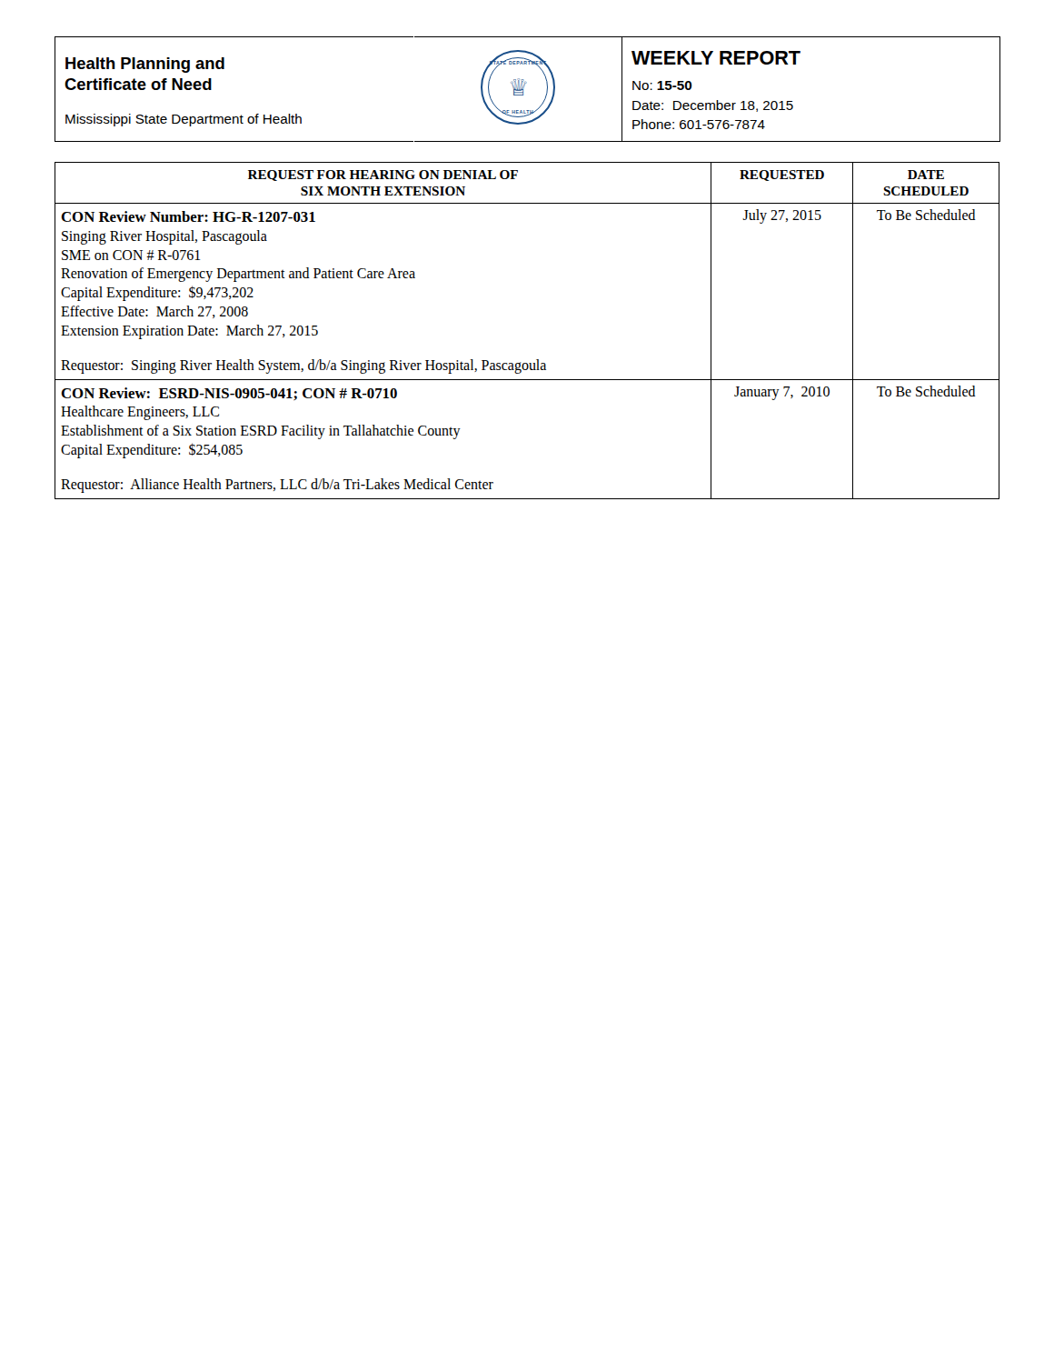Health Planning and
Certificate of Need
Mississippi State Department of Health
STATE DEPARTMENT ♕ OF HEALTH
WEEKLY REPORT
No: 15-50
Date: December 18, 2015
Phone: 601-576-7874
| REQUEST FOR HEARING ON DENIAL OF SIX MONTH EXTENSION | REQUESTED | DATE SCHEDULED |
| --- | --- | --- |
| CON Review Number: HG-R-1207-031 Singing River Hospital, Pascagoula SME on CON # R-0761 Renovation of Emergency Department and Patient Care Area Capital Expenditure: $9,473,202 Effective Date: March 27, 2008 Extension Expiration Date: March 27, 2015 Requestor: Singing River Health System, d/b/a Singing River Hospital, Pascagoula | July 27, 2015 | To Be Scheduled |
| CON Review: ESRD-NIS-0905-041; CON # R-0710 Healthcare Engineers, LLC Establishment of a Six Station ESRD Facility in Tallahatchie County Capital Expenditure: $254,085 Requestor: Alliance Health Partners, LLC d/b/a Tri-Lakes Medical Center | January 7, 2010 | To Be Scheduled |